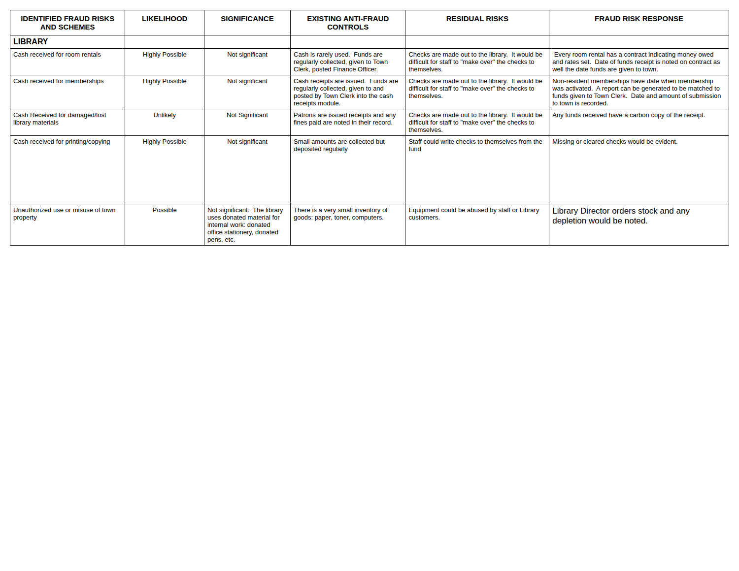| IDENTIFIED FRAUD RISKS AND SCHEMES | LIKELIHOOD | SIGNIFICANCE | EXISTING ANTI-FRAUD CONTROLS | RESIDUAL RISKS | FRAUD RISK RESPONSE |
| --- | --- | --- | --- | --- | --- |
| LIBRARY | | | | | |
| Cash received for room rentals | Highly Possible | Not significant | Cash is rarely used. Funds are regularly collected, given to Town Clerk, posted Finance Officer. | Checks are made out to the library. It would be difficult for staff to "make over" the checks to themselves. | Every room rental has a contract indicating money owed and rates set. Date of funds receipt is noted on contract as well the date funds are given to town. |
| Cash received for memberships | Highly Possible | Not significant | Cash receipts are issued. Funds are regularly collected, given to and posted by Town Clerk into the cash receipts module. | Checks are made out to the library. It would be difficult for staff to "make over" the checks to themselves. | Non-resident memberships have date when membership was activated. A report can be generated to be matched to funds given to Town Clerk. Date and amount of submission to town is recorded. |
| Cash Received for damaged/lost library materials | Unlikely | Not Significant | Patrons are issued receipts and any fines paid are noted in their record. | Checks are made out to the library. It would be difficult for staff to "make over" the checks to themselves. | Any funds received have a carbon copy of the receipt. |
| Cash received for printing/copying | Highly Possible | Not significant | Small amounts are collected but deposited regularly | Staff could write checks to themselves from the fund | Missing or cleared checks would be evident. |
| Unauthorized use or misuse of town property | Possible | Not significant: The library uses donated material for internal work: donated office stationery, donated pens, etc. | There is a very small inventory of goods: paper, toner, computers. | Equipment could be abused by staff or Library customers. | Library Director orders stock and any depletion would be noted. |